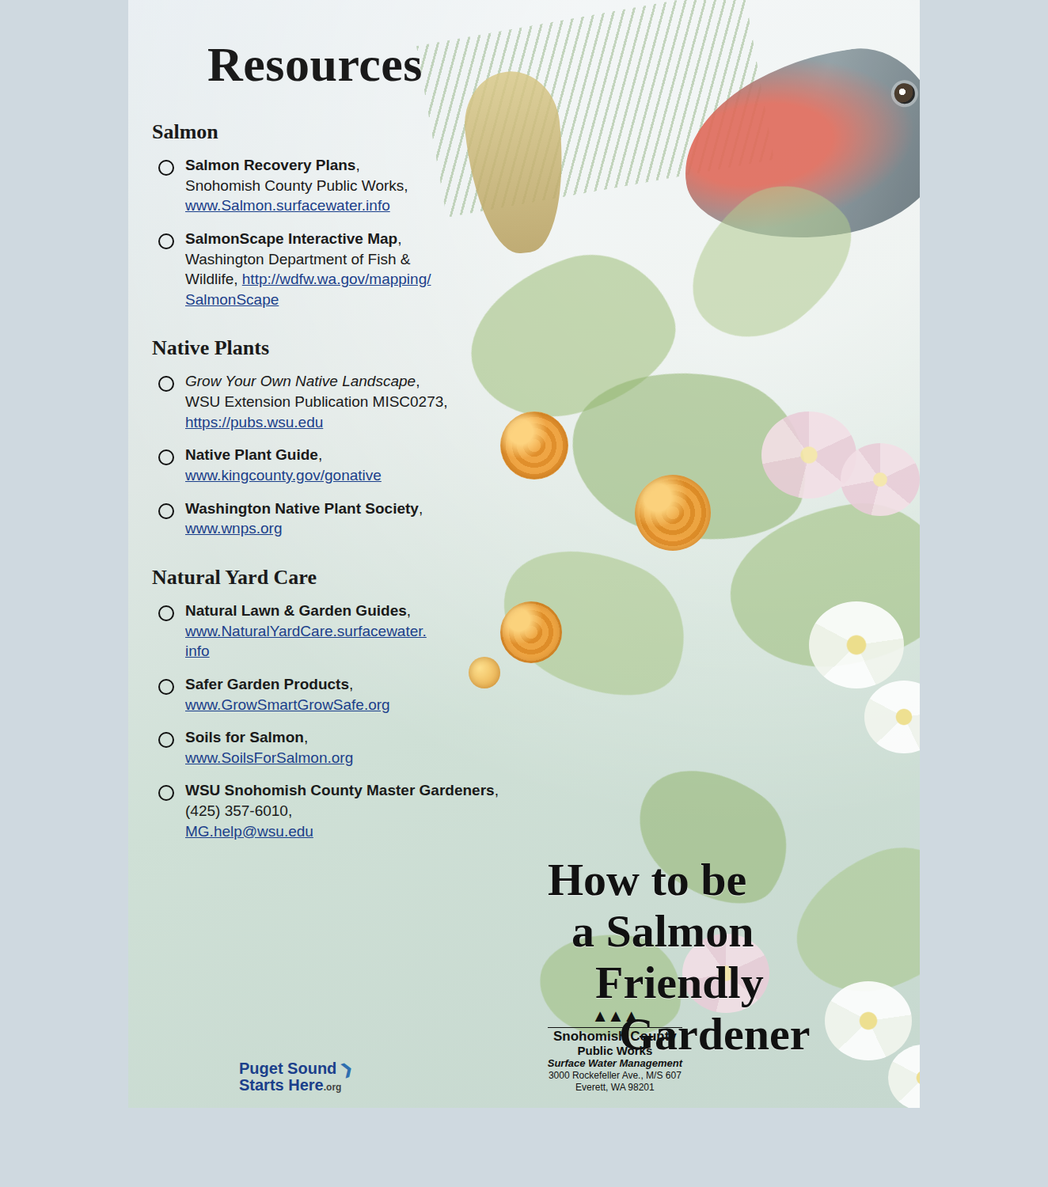Resources
Salmon
Salmon Recovery Plans,
Snohomish County Public Works,
www.Salmon.surfacewater.info
SalmonScape Interactive Map,
Washington Department of Fish &
Wildlife, http://wdfw.wa.gov/mapping/
SalmonScape
Native Plants
Grow Your Own Native Landscape,
WSU Extension Publication MISC0273,
https://pubs.wsu.edu
Native Plant Guide,
www.kingcounty.gov/gonative
Washington Native Plant Society,
www.wnps.org
Natural Yard Care
Natural Lawn & Garden Guides,
www.NaturalYardCare.surfacewater.
info
Safer Garden Products,
www.GrowSmartGrowSafe.org
Soils for Salmon,
www.SoilsForSalmon.org
WSU Snohomish County Master Gardeners, (425) 357-6010,
MG.help@wsu.edu
How to be a Salmon Friendly Gardener
Puget Sound ❯
Starts Here.org
▲▲▲
Snohomish County
Public Works
Surface Water Management
3000 Rockefeller Ave., M/S 607
Everett, WA 98201